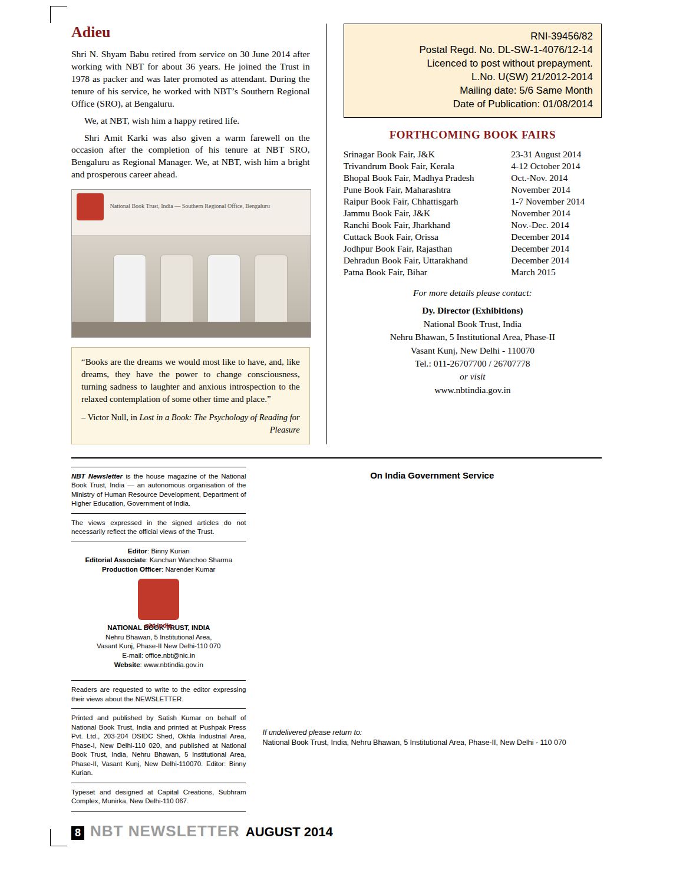Adieu
Shri N. Shyam Babu retired from service on 30 June 2014 after working with NBT for about 36 years. He joined the Trust in 1978 as packer and was later promoted as attendant. During the tenure of his service, he worked with NBT’s Southern Regional Office (SRO), at Bengaluru.
We, at NBT, wish him a happy retired life.
Shri Amit Karki was also given a warm farewell on the occasion after the completion of his tenure at NBT SRO, Bengaluru as Regional Manager. We, at NBT, wish him a bright and prosperous career ahead.
National Book Trust, India — Southern Regional Office, Bengaluru
“Books are the dreams we would most like to have, and, like dreams, they have the power to change consciousness, turning sadness to laughter and anxious introspection to the relaxed contemplation of some other time and place.” – Victor Null, in Lost in a Book: The Psychology of Reading for Pleasure
RNI-39456/82
Postal Regd. No. DL-SW-1-4076/12-14
Licenced to post without prepayment.
L.No. U(SW) 21/2012-2014
Mailing date: 5/6 Same Month
Date of Publication: 01/08/2014
FORTHCOMING BOOK FAIRS
| Srinagar Book Fair, J&K | 23-31 August 2014 |
| Trivandrum Book Fair, Kerala | 4-12 October 2014 |
| Bhopal Book Fair, Madhya Pradesh | Oct.-Nov. 2014 |
| Pune Book Fair, Maharashtra | November 2014 |
| Raipur Book Fair, Chhattisgarh | 1-7 November 2014 |
| Jammu Book Fair, J&K | November 2014 |
| Ranchi Book Fair, Jharkhand | Nov.-Dec. 2014 |
| Cuttack Book Fair, Orissa | December 2014 |
| Jodhpur Book Fair, Rajasthan | December 2014 |
| Dehradun Book Fair, Uttarakhand | December 2014 |
| Patna Book Fair, Bihar | March 2015 |
For more details please contact:
Dy. Director (Exhibitions)
National Book Trust, India
Nehru Bhawan, 5 Institutional Area, Phase-II
Vasant Kunj, New Delhi - 110070
Tel.: 011-26707700 / 26707778
or visit
www.nbtindia.gov.in
NBT Newsletter is the house magazine of the National Book Trust, India — an autonomous organisation of the Ministry of Human Resource Development, Department of Higher Education, Government of India.
The views expressed in the signed articles do not necessarily reflect the official views of the Trust.
Editor: Binny Kurian
Editorial Associate: Kanchan Wanchoo Sharma
Production Officer: Narender Kumar
NATIONAL BOOK TRUST, INDIA
Nehru Bhawan, 5 Institutional Area,
Vasant Kunj, Phase-II New Delhi-110 070
E-mail: office.nbt@nic.in
Website: www.nbtindia.gov.in
Readers are requested to write to the editor expressing their views about the NEWSLETTER.
Printed and published by Satish Kumar on behalf of National Book Trust, India and printed at Pushpak Press Pvt. Ltd., 203-204 DSIDC Shed, Okhla Industrial Area, Phase-I, New Delhi-110 020, and published at National Book Trust, India, Nehru Bhawan, 5 Institutional Area, Phase-II, Vasant Kunj, New Delhi-110070. Editor: Binny Kurian.
Typeset and designed at Capital Creations, Subhram Complex, Munirka, New Delhi-110 067.
On India Government Service
If undelivered please return to:
National Book Trust, India, Nehru Bhawan, 5 Institutional Area, Phase-II, New Delhi - 110 070
8 NBT NEWSLETTER AUGUST 2014